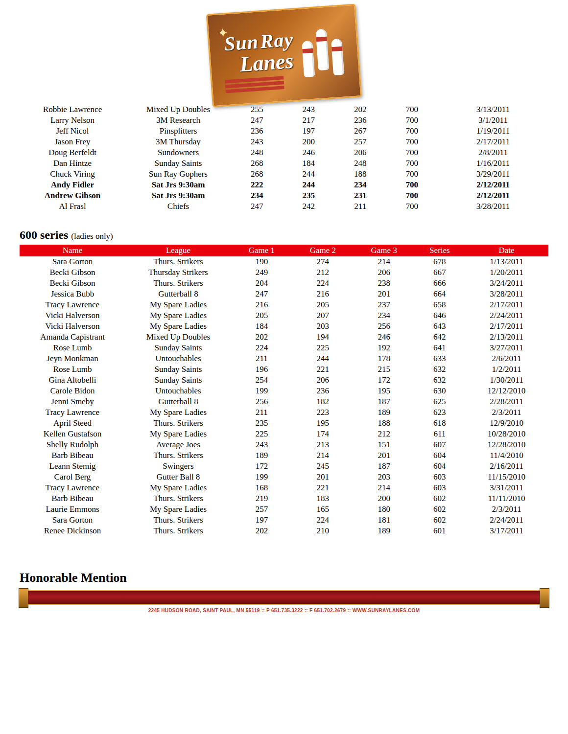✦
Sun Ray Lanes
| Robbie Lawrence | Mixed Up Doubles | 255 | 243 | 202 | 700 | 3/13/2011 |
| Larry Nelson | 3M Research | 247 | 217 | 236 | 700 | 3/1/2011 |
| Jeff Nicol | Pinsplitters | 236 | 197 | 267 | 700 | 1/19/2011 |
| Jason Frey | 3M Thursday | 243 | 200 | 257 | 700 | 2/17/2011 |
| Doug Berfeldt | Sundowners | 248 | 246 | 206 | 700 | 2/8/2011 |
| Dan Hintze | Sunday Saints | 268 | 184 | 248 | 700 | 1/16/2011 |
| Chuck Viring | Sun Ray Gophers | 268 | 244 | 188 | 700 | 3/29/2011 |
| Andy Fidler | Sat Jrs 9:30am | 222 | 244 | 234 | 700 | 2/12/2011 |
| Andrew Gibson | Sat Jrs 9:30am | 234 | 235 | 231 | 700 | 2/12/2011 |
| Al Frasl | Chiefs | 247 | 242 | 211 | 700 | 3/28/2011 |
600 series (ladies only)
| Name | League | Game 1 | Game 2 | Game 3 | Series | Date |
| --- | --- | --- | --- | --- | --- | --- |
| Sara Gorton | Thurs. Strikers | 190 | 274 | 214 | 678 | 1/13/2011 |
| Becki Gibson | Thursday Strikers | 249 | 212 | 206 | 667 | 1/20/2011 |
| Becki Gibson | Thurs. Strikers | 204 | 224 | 238 | 666 | 3/24/2011 |
| Jessica Bubb | Gutterball 8 | 247 | 216 | 201 | 664 | 3/28/2011 |
| Tracy Lawrence | My Spare Ladies | 216 | 205 | 237 | 658 | 2/17/2011 |
| Vicki Halverson | My Spare Ladies | 205 | 207 | 234 | 646 | 2/24/2011 |
| Vicki Halverson | My Spare Ladies | 184 | 203 | 256 | 643 | 2/17/2011 |
| Amanda Capistrant | Mixed Up Doubles | 202 | 194 | 246 | 642 | 2/13/2011 |
| Rose Lumb | Sunday Saints | 224 | 225 | 192 | 641 | 3/27/2011 |
| Jeyn Monkman | Untouchables | 211 | 244 | 178 | 633 | 2/6/2011 |
| Rose Lumb | Sunday Saints | 196 | 221 | 215 | 632 | 1/2/2011 |
| Gina Altobelli | Sunday Saints | 254 | 206 | 172 | 632 | 1/30/2011 |
| Carole Bidon | Untouchables | 199 | 236 | 195 | 630 | 12/12/2010 |
| Jenni Smeby | Gutterball 8 | 256 | 182 | 187 | 625 | 2/28/2011 |
| Tracy Lawrence | My Spare Ladies | 211 | 223 | 189 | 623 | 2/3/2011 |
| April Steed | Thurs. Strikers | 235 | 195 | 188 | 618 | 12/9/2010 |
| Kellen Gustafson | My Spare Ladies | 225 | 174 | 212 | 611 | 10/28/2010 |
| Shelly Rudolph | Average Joes | 243 | 213 | 151 | 607 | 12/28/2010 |
| Barb Bibeau | Thurs. Strikers | 189 | 214 | 201 | 604 | 11/4/2010 |
| Leann Stemig | Swingers | 172 | 245 | 187 | 604 | 2/16/2011 |
| Carol Berg | Gutter Ball 8 | 199 | 201 | 203 | 603 | 11/15/2010 |
| Tracy Lawrence | My Spare Ladies | 168 | 221 | 214 | 603 | 3/31/2011 |
| Barb Bibeau | Thurs. Strikers | 219 | 183 | 200 | 602 | 11/11/2010 |
| Laurie Emmons | My Spare Ladies | 257 | 165 | 180 | 602 | 2/3/2011 |
| Sara Gorton | Thurs. Strikers | 197 | 224 | 181 | 602 | 2/24/2011 |
| Renee Dickinson | Thurs. Strikers | 202 | 210 | 189 | 601 | 3/17/2011 |
Honorable Mention
2245 HUDSON ROAD, SAINT PAUL, MN 55119 :: P 651.735.3222 :: F 651.702.2679 :: WWW.SUNRAYLANES.COM